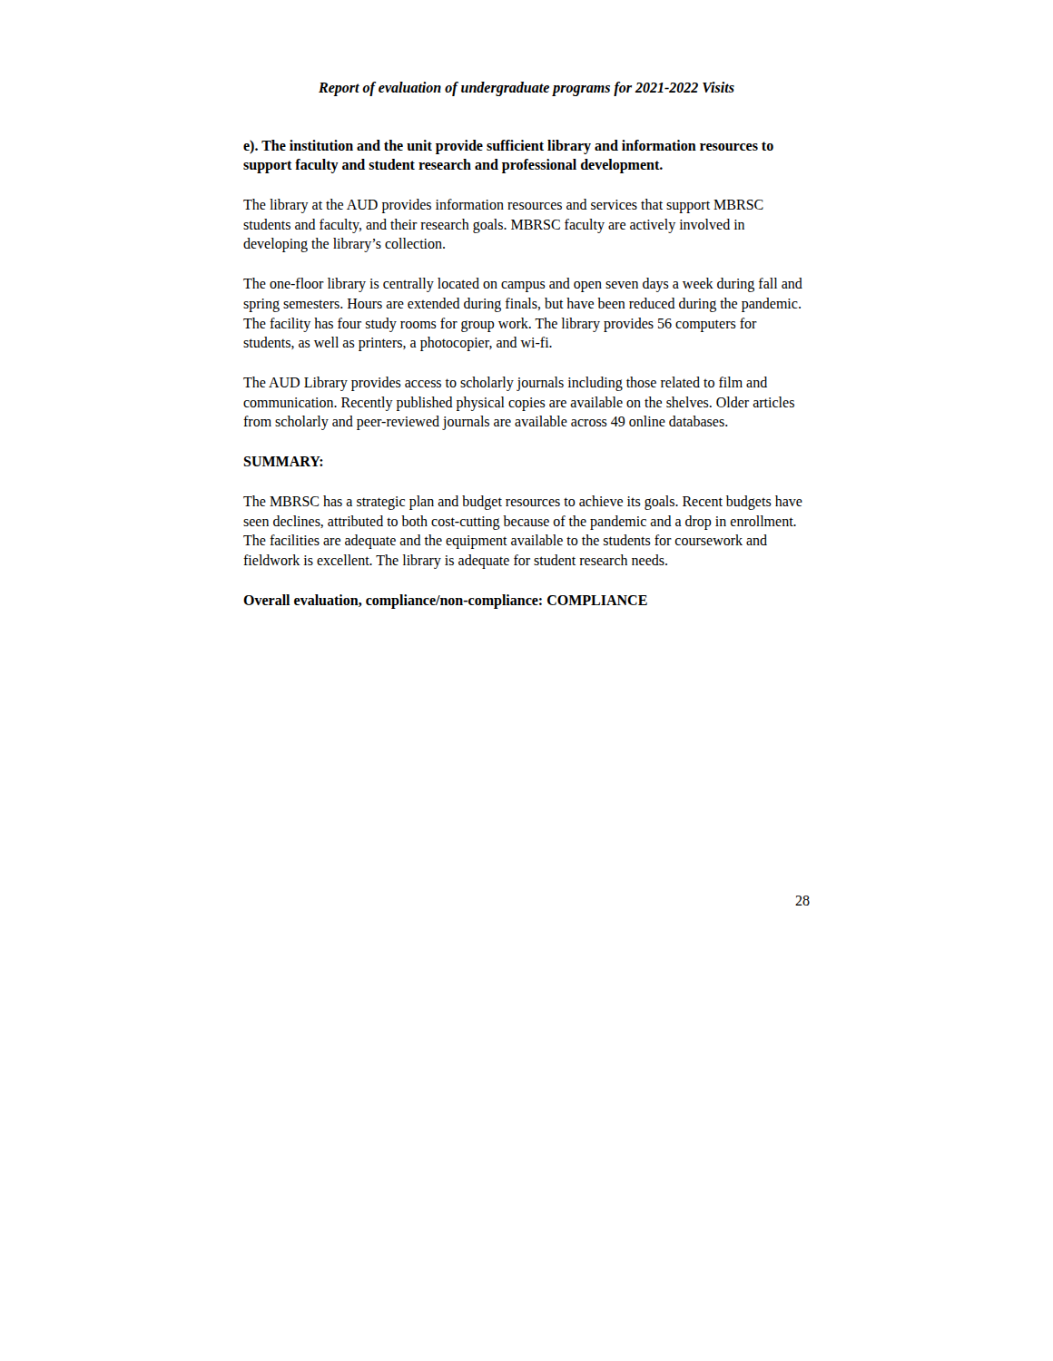Report of evaluation of undergraduate programs for 2021-2022 Visits
e). The institution and the unit provide sufficient library and information resources to support faculty and student research and professional development.
The library at the AUD provides information resources and services that support MBRSC students and faculty, and their research goals. MBRSC faculty are actively involved in developing the library’s collection.
The one-floor library is centrally located on campus and open seven days a week during fall and spring semesters. Hours are extended during finals, but have been reduced during the pandemic. The facility has four study rooms for group work. The library provides 56 computers for students, as well as printers, a photocopier, and wi-fi.
The AUD Library provides access to scholarly journals including those related to film and communication. Recently published physical copies are available on the shelves. Older articles from scholarly and peer-reviewed journals are available across 49 online databases.
SUMMARY:
The MBRSC has a strategic plan and budget resources to achieve its goals. Recent budgets have seen declines, attributed to both cost-cutting because of the pandemic and a drop in enrollment. The facilities are adequate and the equipment available to the students for coursework and fieldwork is excellent. The library is adequate for student research needs.
Overall evaluation, compliance/non-compliance: COMPLIANCE
28